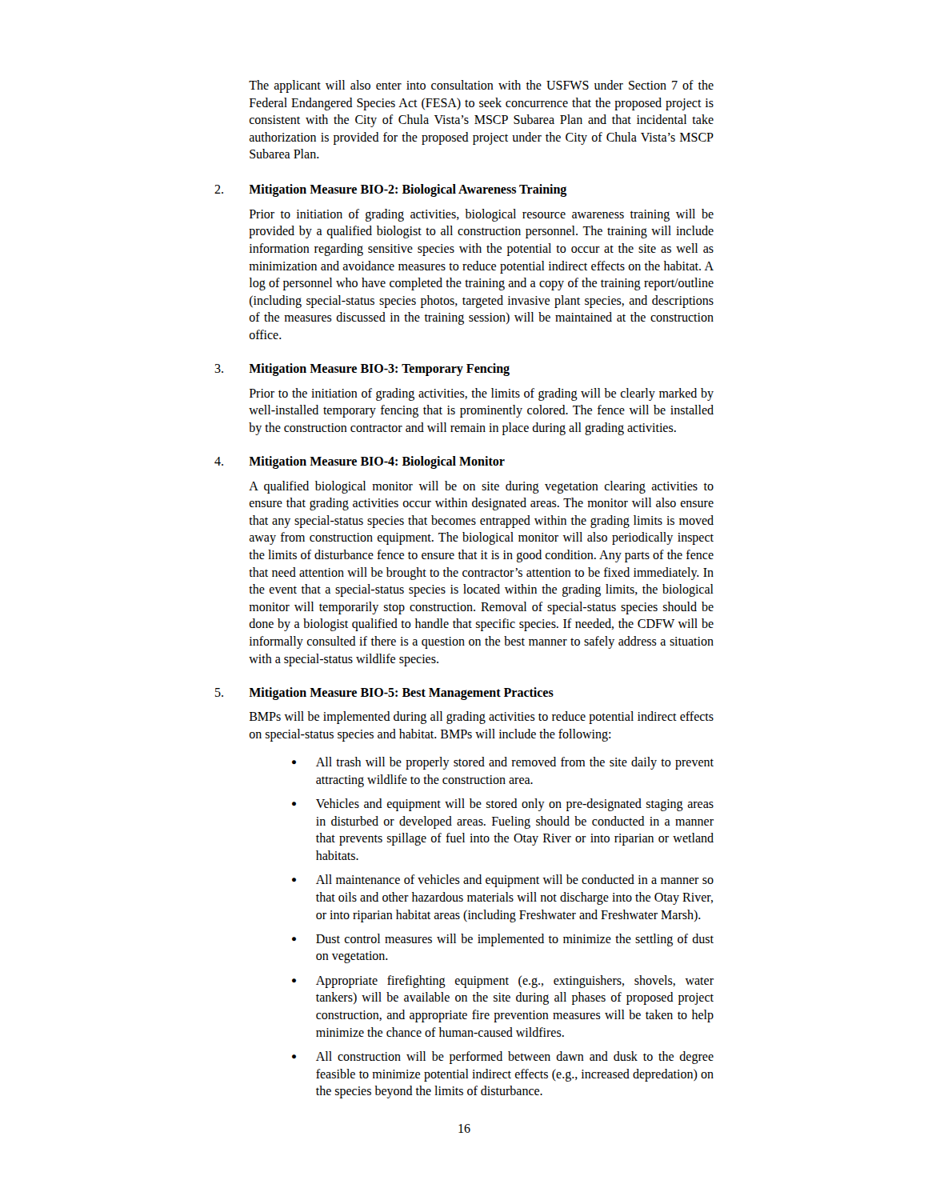The applicant will also enter into consultation with the USFWS under Section 7 of the Federal Endangered Species Act (FESA) to seek concurrence that the proposed project is consistent with the City of Chula Vista’s MSCP Subarea Plan and that incidental take authorization is provided for the proposed project under the City of Chula Vista’s MSCP Subarea Plan.
2. Mitigation Measure BIO-2: Biological Awareness Training
Prior to initiation of grading activities, biological resource awareness training will be provided by a qualified biologist to all construction personnel. The training will include information regarding sensitive species with the potential to occur at the site as well as minimization and avoidance measures to reduce potential indirect effects on the habitat. A log of personnel who have completed the training and a copy of the training report/outline (including special-status species photos, targeted invasive plant species, and descriptions of the measures discussed in the training session) will be maintained at the construction office.
3. Mitigation Measure BIO-3: Temporary Fencing
Prior to the initiation of grading activities, the limits of grading will be clearly marked by well-installed temporary fencing that is prominently colored. The fence will be installed by the construction contractor and will remain in place during all grading activities.
4. Mitigation Measure BIO-4: Biological Monitor
A qualified biological monitor will be on site during vegetation clearing activities to ensure that grading activities occur within designated areas. The monitor will also ensure that any special-status species that becomes entrapped within the grading limits is moved away from construction equipment. The biological monitor will also periodically inspect the limits of disturbance fence to ensure that it is in good condition. Any parts of the fence that need attention will be brought to the contractor’s attention to be fixed immediately. In the event that a special-status species is located within the grading limits, the biological monitor will temporarily stop construction. Removal of special-status species should be done by a biologist qualified to handle that specific species. If needed, the CDFW will be informally consulted if there is a question on the best manner to safely address a situation with a special-status wildlife species.
5. Mitigation Measure BIO-5: Best Management Practices
BMPs will be implemented during all grading activities to reduce potential indirect effects on special-status species and habitat. BMPs will include the following:
All trash will be properly stored and removed from the site daily to prevent attracting wildlife to the construction area.
Vehicles and equipment will be stored only on pre-designated staging areas in disturbed or developed areas. Fueling should be conducted in a manner that prevents spillage of fuel into the Otay River or into riparian or wetland habitats.
All maintenance of vehicles and equipment will be conducted in a manner so that oils and other hazardous materials will not discharge into the Otay River, or into riparian habitat areas (including Freshwater and Freshwater Marsh).
Dust control measures will be implemented to minimize the settling of dust on vegetation.
Appropriate firefighting equipment (e.g., extinguishers, shovels, water tankers) will be available on the site during all phases of proposed project construction, and appropriate fire prevention measures will be taken to help minimize the chance of human-caused wildfires.
All construction will be performed between dawn and dusk to the degree feasible to minimize potential indirect effects (e.g., increased depredation) on the species beyond the limits of disturbance.
16